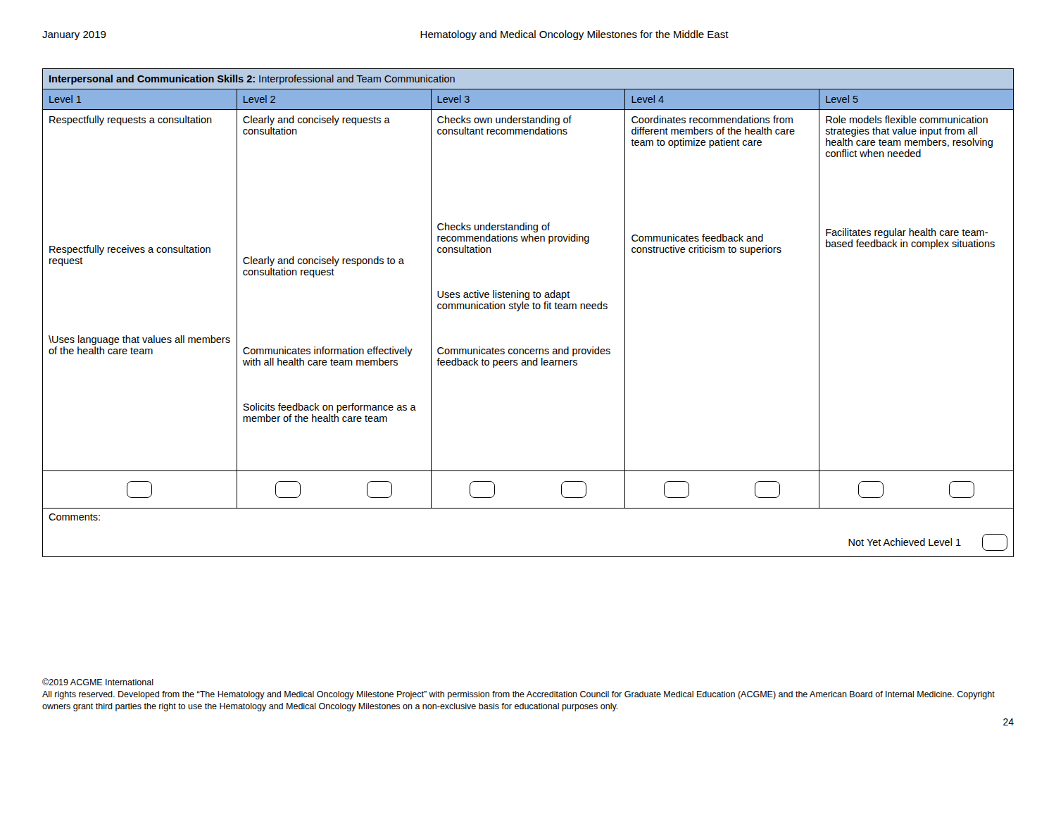January 2019
Hematology and Medical Oncology Milestones for the Middle East
| Interpersonal and Communication Skills 2: Interprofessional and Team Communication |
| Level 1 | Level 2 | Level 3 | Level 4 | Level 5 |
| Respectfully requests a consultation Respectfully receives a consultation request \Uses language that values all members of the health care team | Clearly and concisely requests a consultation Clearly and concisely responds to a consultation request Communicates information effectively with all health care team members Solicits feedback on performance as a member of the health care team | Checks own understanding of consultant recommendations Checks understanding of recommendations when providing consultation Uses active listening to adapt communication style to fit team needs Communicates concerns and provides feedback to peers and learners | Coordinates recommendations from different members of the health care team to optimize patient care Communicates feedback and constructive criticism to superiors | Role models flexible communication strategies that value input from all health care team members, resolving conflict when needed Facilitates regular health care team-based feedback in complex situations |
| Comments: Not Yet Achieved Level 1 |
©2019 ACGME International
All rights reserved. Developed from the “The Hematology and Medical Oncology Milestone Project” with permission from the Accreditation Council for Graduate Medical Education (ACGME) and the American Board of Internal Medicine. Copyright owners grant third parties the right to use the Hematology and Medical Oncology Milestones on a non-exclusive basis for educational purposes only.
24